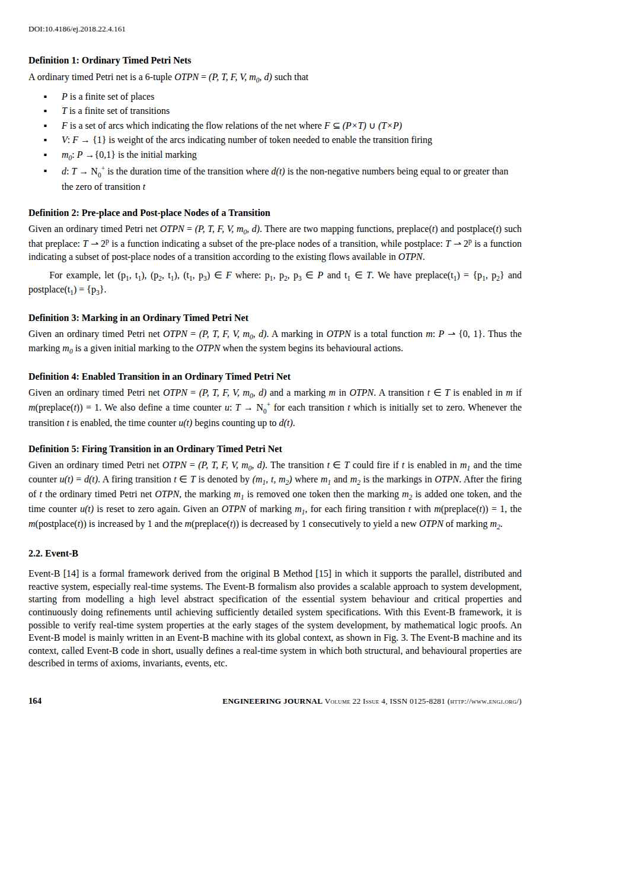DOI:10.4186/ej.2018.22.4.161
Definition 1: Ordinary Timed Petri Nets
A ordinary timed Petri net is a 6-tuple OTPN = (P, T, F, V, m0, d) such that
P is a finite set of places
T is a finite set of transitions
F is a set of arcs which indicating the flow relations of the net where F ⊆ (P×T) ∪ (T×P)
V: F → {1} is weight of the arcs indicating number of token needed to enable the transition firing
m0: P →{0,1} is the initial marking
d: T → N0+ is the duration time of the transition where d(t) is the non-negative numbers being equal to or greater than the zero of transition t
Definition 2: Pre-place and Post-place Nodes of a Transition
Given an ordinary timed Petri net OTPN = (P, T, F, V, m0, d). There are two mapping functions, preplace(t) and postplace(t) such that preplace: T ⇀ 2p is a function indicating a subset of the pre-place nodes of a transition, while postplace: T ⇀ 2p is a function indicating a subset of post-place nodes of a transition according to the existing flows available in OTPN.
For example, let (p1, t1), (p2, t1), (t1, p3) ∈ F where: p1, p2, p3 ∈ P and t1 ∈ T. We have preplace(t1) = {p1, p2} and postplace(t1) = {p3}.
Definition 3: Marking in an Ordinary Timed Petri Net
Given an ordinary timed Petri net OTPN = (P, T, F, V, m0, d). A marking in OTPN is a total function m: P ⇀ {0, 1}. Thus the marking m0 is a given initial marking to the OTPN when the system begins its behavioural actions.
Definition 4: Enabled Transition in an Ordinary Timed Petri Net
Given an ordinary timed Petri net OTPN = (P, T, F, V, m0, d) and a marking m in OTPN. A transition t ∈ T is enabled in m if m(preplace(t)) = 1. We also define a time counter u: T → N0+ for each transition t which is initially set to zero. Whenever the transition t is enabled, the time counter u(t) begins counting up to d(t).
Definition 5: Firing Transition in an Ordinary Timed Petri Net
Given an ordinary timed Petri net OTPN = (P, T, F, V, m0, d). The transition t ∈ T could fire if t is enabled in m1 and the time counter u(t) = d(t). A firing transition t ∈ T is denoted by (m1, t, m2) where m1 and m2 is the markings in OTPN. After the firing of t the ordinary timed Petri net OTPN, the marking m1 is removed one token then the marking m2 is added one token, and the time counter u(t) is reset to zero again. Given an OTPN of marking m1, for each firing transition t with m(preplace(t)) = 1, the m(postplace(t)) is increased by 1 and the m(preplace(t)) is decreased by 1 consecutively to yield a new OTPN of marking m2.
2.2. Event-B
Event-B [14] is a formal framework derived from the original B Method [15] in which it supports the parallel, distributed and reactive system, especially real-time systems. The Event-B formalism also provides a scalable approach to system development, starting from modelling a high level abstract specification of the essential system behaviour and critical properties and continuously doing refinements until achieving sufficiently detailed system specifications. With this Event-B framework, it is possible to verify real-time system properties at the early stages of the system development, by mathematical logic proofs. An Event-B model is mainly written in an Event-B machine with its global context, as shown in Fig. 3. The Event-B machine and its context, called Event-B code in short, usually defines a real-time system in which both structural, and behavioural properties are described in terms of axioms, invariants, events, etc.
164 ENGINEERING JOURNAL Volume 22 Issue 4, ISSN 0125-8281 (http://www.engj.org/)